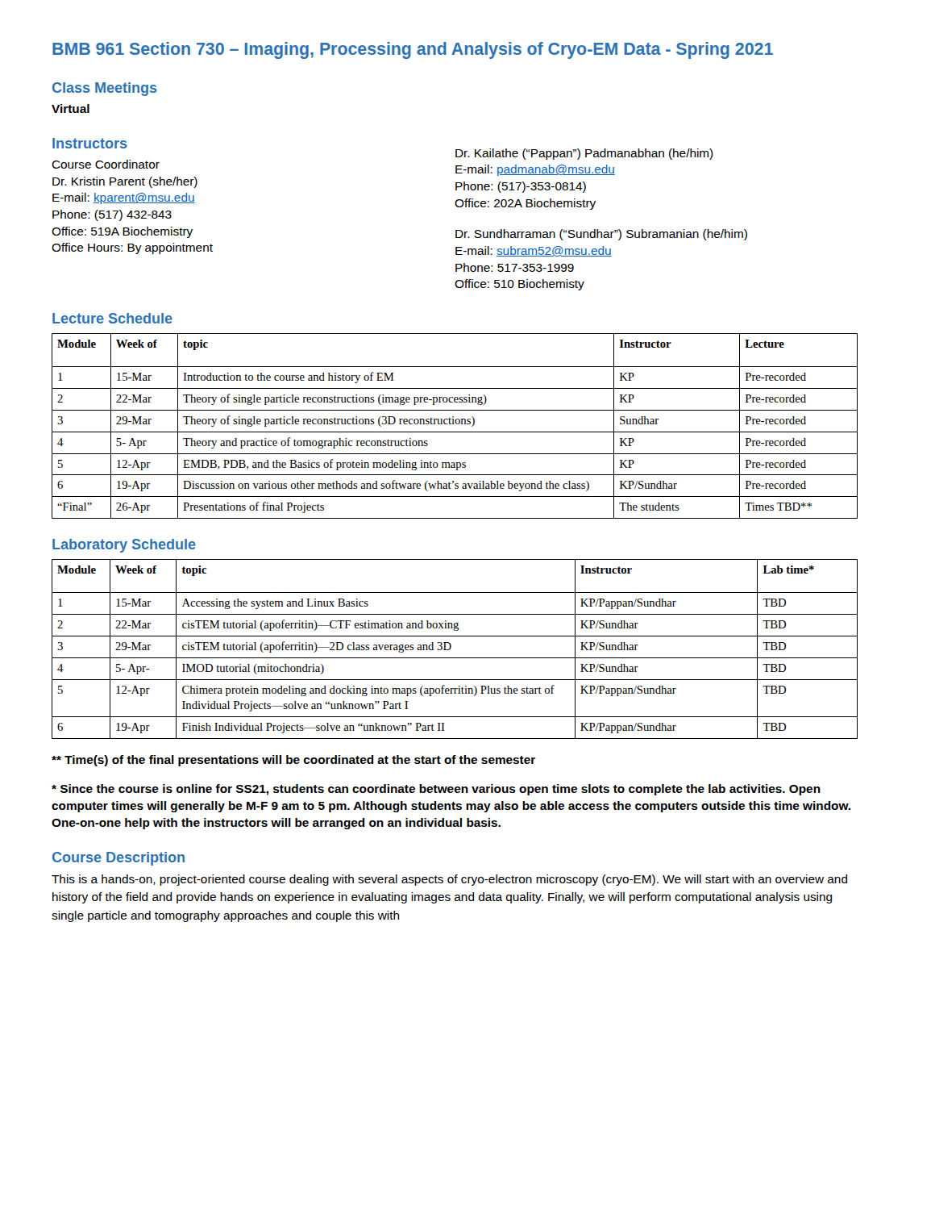BMB 961 Section 730 – Imaging, Processing and Analysis of Cryo-EM Data - Spring 2021
Class Meetings
Virtual
Instructors
Course Coordinator
Dr. Kristin Parent (she/her)
E-mail: kparent@msu.edu
Phone: (517) 432-843
Office: 519A Biochemistry
Office Hours: By appointment
Dr. Kailathe (“Pappan”) Padmanabhan (he/him)
E-mail: padmanab@msu.edu
Phone: (517)-353-0814)
Office: 202A Biochemistry
Dr. Sundharraman (“Sundhar”) Subramanian (he/him)
E-mail: subram52@msu.edu
Phone: 517-353-1999
Office: 510 Biochemisty
Lecture Schedule
| Module | Week of | topic | Instructor | Lecture |
| --- | --- | --- | --- | --- |
| 1 | 15-Mar | Introduction to the course and history of EM | KP | Pre-recorded |
| 2 | 22-Mar | Theory of single particle reconstructions (image pre-processing) | KP | Pre-recorded |
| 3 | 29-Mar | Theory of single particle reconstructions (3D reconstructions) | Sundhar | Pre-recorded |
| 4 | 5- Apr | Theory and practice of tomographic reconstructions | KP | Pre-recorded |
| 5 | 12-Apr | EMDB, PDB, and the Basics of protein modeling into maps | KP | Pre-recorded |
| 6 | 19-Apr | Discussion on various other methods and software (what’s available beyond the class) | KP/Sundhar | Pre-recorded |
| “Final” | 26-Apr | Presentations of final Projects | The students | Times TBD** |
Laboratory Schedule
| Module | Week of | topic | Instructor | Lab time* |
| --- | --- | --- | --- | --- |
| 1 | 15-Mar | Accessing the system and Linux Basics | KP/Pappan/Sundhar | TBD |
| 2 | 22-Mar | cisTEM tutorial (apoferritin)—CTF estimation and boxing | KP/Sundhar | TBD |
| 3 | 29-Mar | cisTEM tutorial (apoferritin)—2D class averages and 3D | KP/Sundhar | TBD |
| 4 | 5- Apr- | IMOD tutorial (mitochondria) | KP/Sundhar | TBD |
| 5 | 12-Apr | Chimera protein modeling and docking into maps (apoferritin) Plus the start of Individual Projects—solve an “unknown” Part I | KP/Pappan/Sundhar | TBD |
| 6 | 19-Apr | Finish Individual Projects—solve an “unknown” Part II | KP/Pappan/Sundhar | TBD |
** Time(s) of the final presentations will be coordinated at the start of the semester
* Since the course is online for SS21, students can coordinate between various open time slots to complete the lab activities. Open computer times will generally be M-F 9 am to 5 pm. Although students may also be able access the computers outside this time window. One-on-one help with the instructors will be arranged on an individual basis.
Course Description
This is a hands-on, project-oriented course dealing with several aspects of cryo-electron microscopy (cryo-EM). We will start with an overview and history of the field and provide hands on experience in evaluating images and data quality. Finally, we will perform computational analysis using single particle and tomography approaches and couple this with